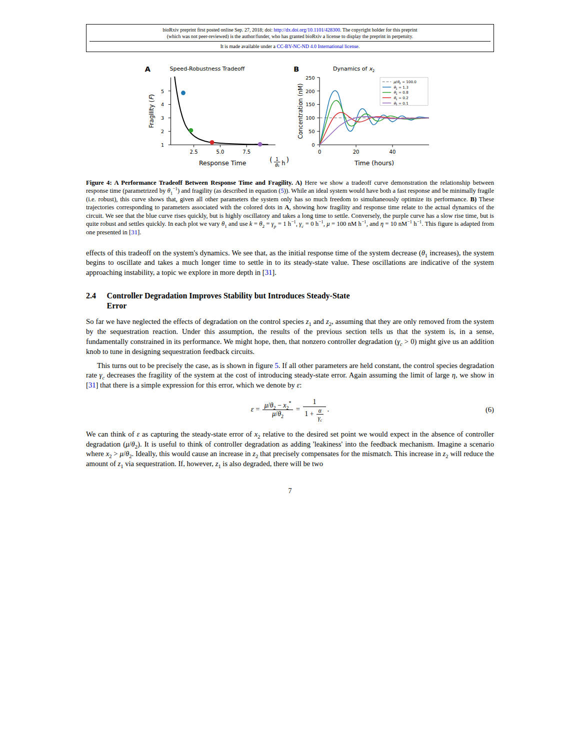bioRxiv preprint first posted online Sep. 27, 2018; doi: http://dx.doi.org/10.1101/428300. The copyright holder for this preprint (which was not peer-reviewed) is the author/funder, who has granted bioRxiv a license to display the preprint in perpetuity. It is made available under a CC-BY-NC-ND 4.0 International license.
A Speed-Robustness Tradeoff 1 2 3 4 5 2.5 5.0 7.5 Fragility (F) Response Time ( 1 θ₁ h ) B Dynamics of x2 0 50 100 150 200 250 0 20 40 Concentration (nM) Time (hours) μ/θ2 = 100.0 θ1 = 1.3 θ1 = 0.8 θ1 = 0.2 θ1 = 0.1
Figure 4: A Performance Tradeoff Between Response Time and Fragility. A) Here we show a tradeoff curve demonstration the relationship between response time (parametrized by θ1−1) and fragility (as described in equation (5)). While an ideal system would have both a fast response and be minimally fragile (i.e. robust), this curve shows that, given all other parameters the system only has so much freedom to simultaneously optimize its performance. B) These trajectories corresponding to parameters associated with the colored dots in A, showing how fragility and response time relate to the actual dynamics of the circuit. We see that the blue curve rises quickly, but is highly oscillatory and takes a long time to settle. Conversely, the purple curve has a slow rise time, but is quite robust and settles quickly. In each plot we vary θ1 and use k = θ2 = γp = 1 h−1, γc = 0 h−1, μ = 100 nM h−1, and η = 10 nM−1 h−1. This figure is adapted from one presented in [31].
effects of this tradeoff on the system's dynamics. We see that, as the initial response time of the system decrease (θ1 increases), the system begins to oscillate and takes a much longer time to settle in to its steady-state value. These oscillations are indicative of the system approaching instability, a topic we explore in more depth in [31].
2.4 Controller Degradation Improves Stability but Introduces Steady-State
Error
So far we have neglected the effects of degradation on the control species z1 and z2, assuming that they are only removed from the system by the sequestration reaction. Under this assumption, the results of the previous section tells us that the system is, in a sense, fundamentally constrained in its performance. We might hope, then, that nonzero controller degradation (γc > 0) might give us an addition knob to tune in designing sequestration feedback circuits.
This turns out to be precisely the case, as is shown in figure 5. If all other parameters are held constant, the control species degradation rate γc decreases the fragility of the system at the cost of introducing steady-state error. Again assuming the limit of large η, we show in [31] that there is a simple expression for this error, which we denote by ε:
ε = μ/θ2 − x2* μ/θ2 = 1 1 + αγc .
(6)
We can think of ε as capturing the steady-state error of x2 relative to the desired set point we would expect in the absence of controller degradation (μ/θ2). It is useful to think of controller degradation as adding 'leakiness' into the feedback mechanism. Imagine a scenario where x2 > μ/θ2. Ideally, this would cause an increase in z2 that precisely compensates for the mismatch. This increase in z2 will reduce the amount of z1 via sequestration. If, however, z1 is also degraded, there will be two
7